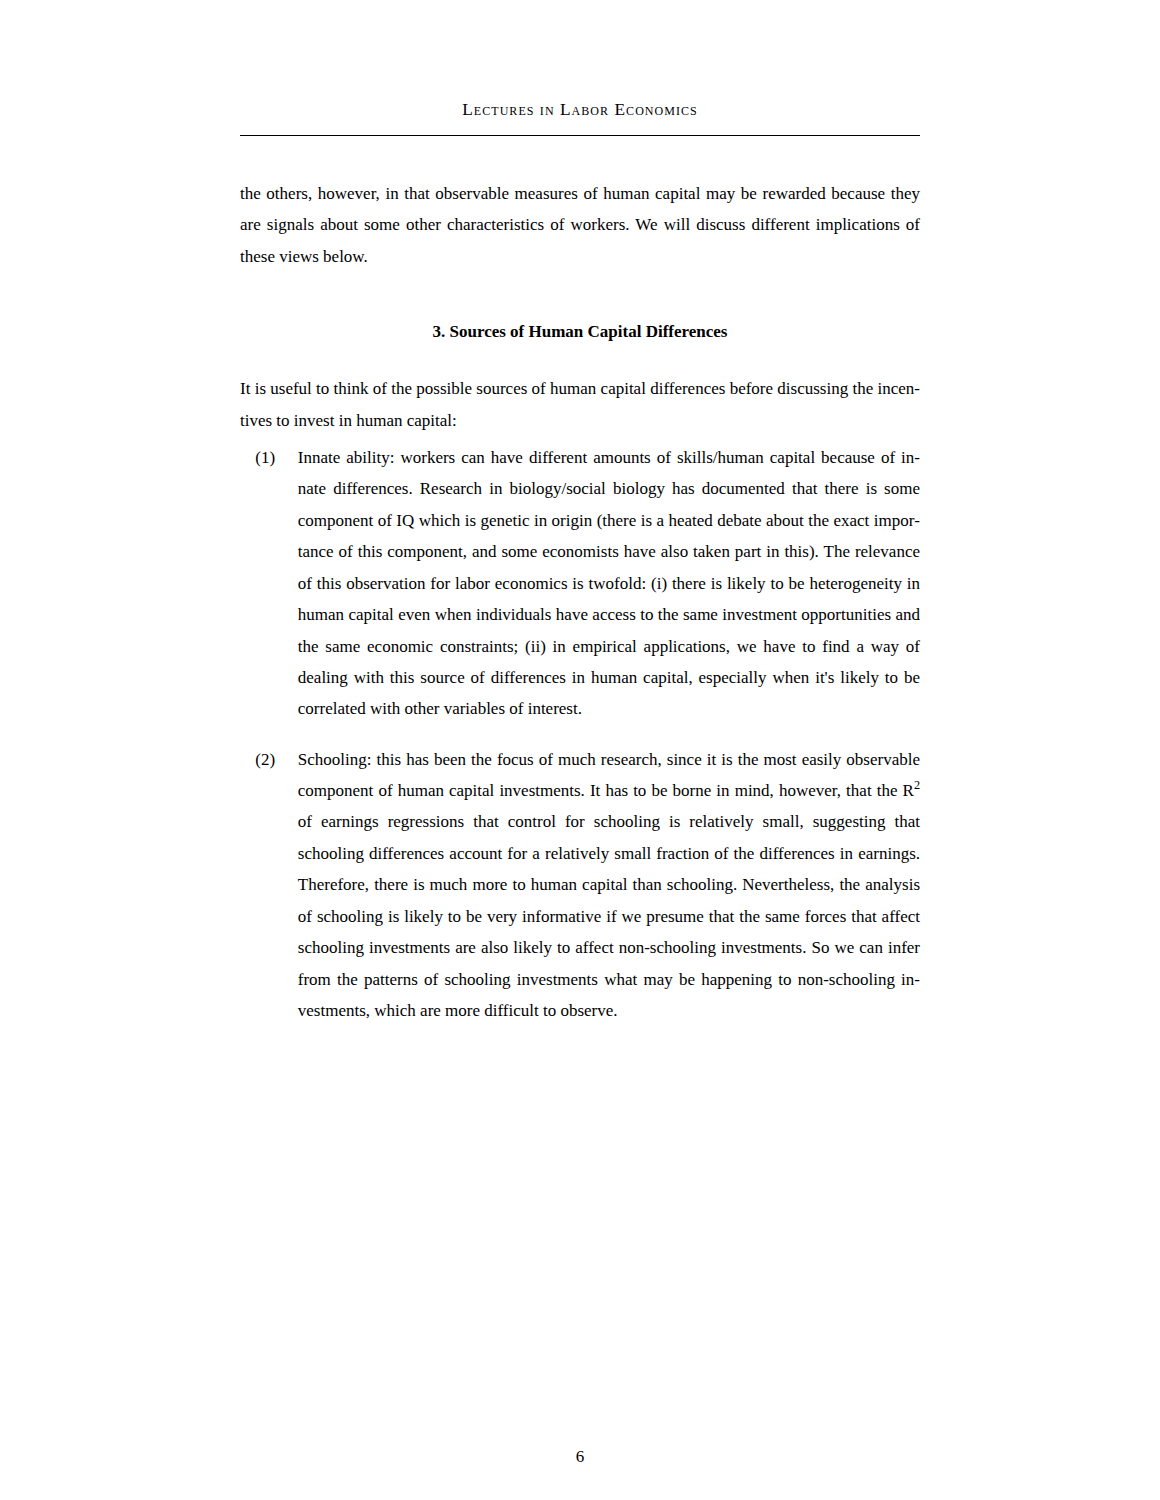Lectures in Labor Economics
the others, however, in that observable measures of human capital may be rewarded because they are signals about some other characteristics of workers. We will discuss different implications of these views below.
3. Sources of Human Capital Differences
It is useful to think of the possible sources of human capital differences before discussing the incentives to invest in human capital:
Innate ability: workers can have different amounts of skills/human capital because of innate differences. Research in biology/social biology has documented that there is some component of IQ which is genetic in origin (there is a heated debate about the exact importance of this component, and some economists have also taken part in this). The relevance of this observation for labor economics is twofold: (i) there is likely to be heterogeneity in human capital even when individuals have access to the same investment opportunities and the same economic constraints; (ii) in empirical applications, we have to find a way of dealing with this source of differences in human capital, especially when it's likely to be correlated with other variables of interest.
Schooling: this has been the focus of much research, since it is the most easily observable component of human capital investments. It has to be borne in mind, however, that the R2 of earnings regressions that control for schooling is relatively small, suggesting that schooling differences account for a relatively small fraction of the differences in earnings. Therefore, there is much more to human capital than schooling. Nevertheless, the analysis of schooling is likely to be very informative if we presume that the same forces that affect schooling investments are also likely to affect non-schooling investments. So we can infer from the patterns of schooling investments what may be happening to non-schooling investments, which are more difficult to observe.
6